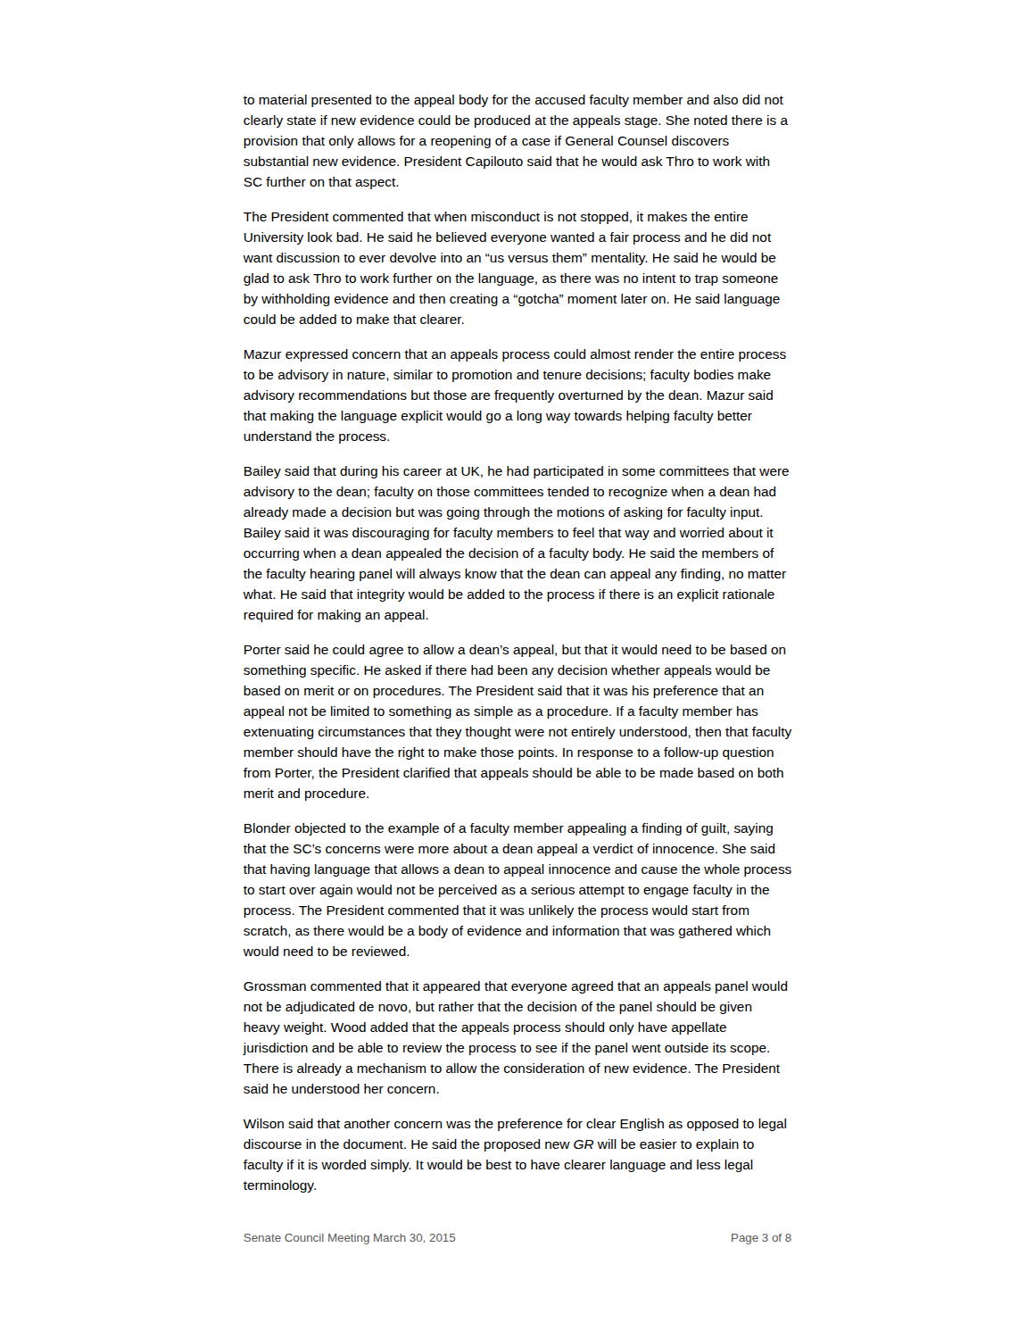to material presented to the appeal body for the accused faculty member and also did not clearly state if new evidence could be produced at the appeals stage. She noted there is a provision that only allows for a reopening of a case if General Counsel discovers substantial new evidence. President Capilouto said that he would ask Thro to work with SC further on that aspect.
The President commented that when misconduct is not stopped, it makes the entire University look bad. He said he believed everyone wanted a fair process and he did not want discussion to ever devolve into an “us versus them” mentality. He said he would be glad to ask Thro to work further on the language, as there was no intent to trap someone by withholding evidence and then creating a “gotcha” moment later on. He said language could be added to make that clearer.
Mazur expressed concern that an appeals process could almost render the entire process to be advisory in nature, similar to promotion and tenure decisions; faculty bodies make advisory recommendations but those are frequently overturned by the dean. Mazur said that making the language explicit would go a long way towards helping faculty better understand the process.
Bailey said that during his career at UK, he had participated in some committees that were advisory to the dean; faculty on those committees tended to recognize when a dean had already made a decision but was going through the motions of asking for faculty input. Bailey said it was discouraging for faculty members to feel that way and worried about it occurring when a dean appealed the decision of a faculty body. He said the members of the faculty hearing panel will always know that the dean can appeal any finding, no matter what. He said that integrity would be added to the process if there is an explicit rationale required for making an appeal.
Porter said he could agree to allow a dean’s appeal, but that it would need to be based on something specific. He asked if there had been any decision whether appeals would be based on merit or on procedures. The President said that it was his preference that an appeal not be limited to something as simple as a procedure. If a faculty member has extenuating circumstances that they thought were not entirely understood, then that faculty member should have the right to make those points. In response to a follow-up question from Porter, the President clarified that appeals should be able to be made based on both merit and procedure.
Blonder objected to the example of a faculty member appealing a finding of guilt, saying that the SC’s concerns were more about a dean appeal a verdict of innocence. She said that having language that allows a dean to appeal innocence and cause the whole process to start over again would not be perceived as a serious attempt to engage faculty in the process. The President commented that it was unlikely the process would start from scratch, as there would be a body of evidence and information that was gathered which would need to be reviewed.
Grossman commented that it appeared that everyone agreed that an appeals panel would not be adjudicated de novo, but rather that the decision of the panel should be given heavy weight. Wood added that the appeals process should only have appellate jurisdiction and be able to review the process to see if the panel went outside its scope. There is already a mechanism to allow the consideration of new evidence. The President said he understood her concern.
Wilson said that another concern was the preference for clear English as opposed to legal discourse in the document. He said the proposed new GR will be easier to explain to faculty if it is worded simply. It would be best to have clearer language and less legal terminology.
Senate Council Meeting March 30, 2015
Page 3 of 8